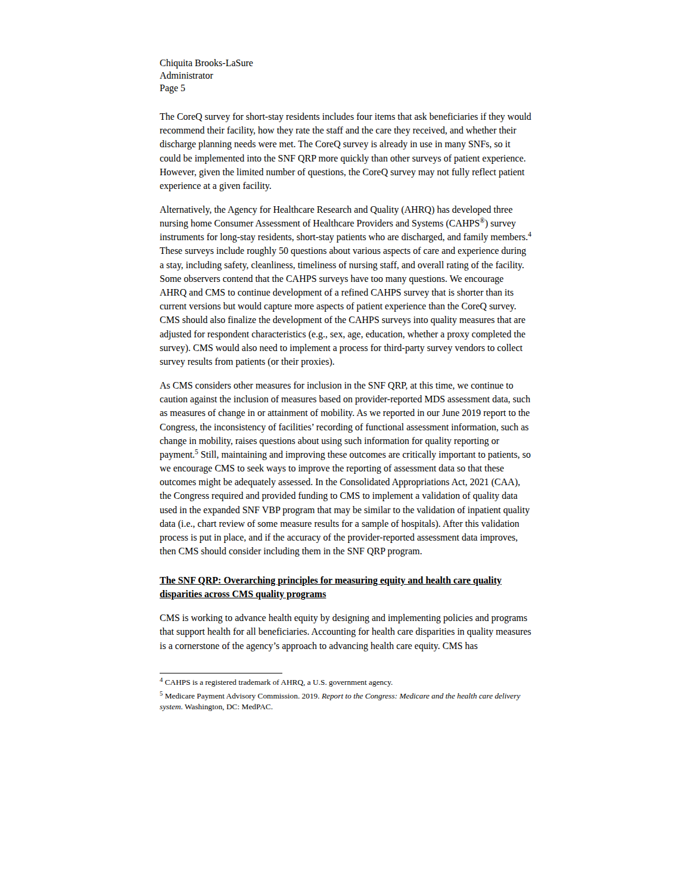Chiquita Brooks-LaSure
Administrator
Page 5
The CoreQ survey for short-stay residents includes four items that ask beneficiaries if they would recommend their facility, how they rate the staff and the care they received, and whether their discharge planning needs were met. The CoreQ survey is already in use in many SNFs, so it could be implemented into the SNF QRP more quickly than other surveys of patient experience. However, given the limited number of questions, the CoreQ survey may not fully reflect patient experience at a given facility.
Alternatively, the Agency for Healthcare Research and Quality (AHRQ) has developed three nursing home Consumer Assessment of Healthcare Providers and Systems (CAHPS®) survey instruments for long-stay residents, short-stay patients who are discharged, and family members.4 These surveys include roughly 50 questions about various aspects of care and experience during a stay, including safety, cleanliness, timeliness of nursing staff, and overall rating of the facility. Some observers contend that the CAHPS surveys have too many questions. We encourage AHRQ and CMS to continue development of a refined CAHPS survey that is shorter than its current versions but would capture more aspects of patient experience than the CoreQ survey. CMS should also finalize the development of the CAHPS surveys into quality measures that are adjusted for respondent characteristics (e.g., sex, age, education, whether a proxy completed the survey). CMS would also need to implement a process for third-party survey vendors to collect survey results from patients (or their proxies).
As CMS considers other measures for inclusion in the SNF QRP, at this time, we continue to caution against the inclusion of measures based on provider-reported MDS assessment data, such as measures of change in or attainment of mobility. As we reported in our June 2019 report to the Congress, the inconsistency of facilities’ recording of functional assessment information, such as change in mobility, raises questions about using such information for quality reporting or payment.5 Still, maintaining and improving these outcomes are critically important to patients, so we encourage CMS to seek ways to improve the reporting of assessment data so that these outcomes might be adequately assessed. In the Consolidated Appropriations Act, 2021 (CAA), the Congress required and provided funding to CMS to implement a validation of quality data used in the expanded SNF VBP program that may be similar to the validation of inpatient quality data (i.e., chart review of some measure results for a sample of hospitals). After this validation process is put in place, and if the accuracy of the provider-reported assessment data improves, then CMS should consider including them in the SNF QRP program.
The SNF QRP: Overarching principles for measuring equity and health care quality disparities across CMS quality programs
CMS is working to advance health equity by designing and implementing policies and programs that support health for all beneficiaries. Accounting for health care disparities in quality measures is a cornerstone of the agency’s approach to advancing health care equity. CMS has
4 CAHPS is a registered trademark of AHRQ, a U.S. government agency.
5 Medicare Payment Advisory Commission. 2019. Report to the Congress: Medicare and the health care delivery system. Washington, DC: MedPAC.